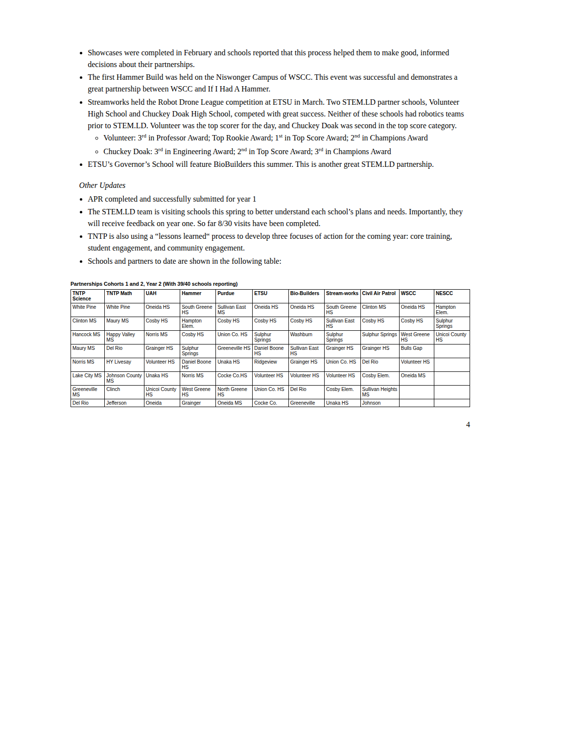Showcases were completed in February and schools reported that this process helped them to make good, informed decisions about their partnerships.
The first Hammer Build was held on the Niswonger Campus of WSCC. This event was successful and demonstrates a great partnership between WSCC and If I Had A Hammer.
Streamworks held the Robot Drone League competition at ETSU in March. Two STEM.LD partner schools, Volunteer High School and Chuckey Doak High School, competed with great success. Neither of these schools had robotics teams prior to STEM.LD. Volunteer was the top scorer for the day, and Chuckey Doak was second in the top score category.
Volunteer: 3rd in Professor Award; Top Rookie Award; 1st in Top Score Award; 2nd in Champions Award
Chuckey Doak: 3rd in Engineering Award; 2nd in Top Score Award; 3rd in Champions Award
ETSU’s Governor’s School will feature BioBuilders this summer. This is another great STEM.LD partnership.
Other Updates
APR completed and successfully submitted for year 1
The STEM.LD team is visiting schools this spring to better understand each school’s plans and needs. Importantly, they will receive feedback on year one. So far 8/30 visits have been completed.
TNTP is also using a “lessons learned“ process to develop three focuses of action for the coming year: core training, student engagement, and community engagement.
Schools and partners to date are shown in the following table:
Partnerships Cohorts 1 and 2, Year 2 (With 39/40 schools reporting)
| TNTP Science | TNTP Math | UAH | Hammer | Purdue | ETSU | Bio-Builders | Stream-works | Civil Air Patrol | WSCC | NESCC |
| --- | --- | --- | --- | --- | --- | --- | --- | --- | --- | --- |
| White Pine | White Pine | Oneida HS | South Greene HS | Sullivan East MS | Oneida HS | Oneida HS | South Greene HS | Clinton MS | Oneida HS | Hampton Elem. |
| Clinton MS | Maury MS | Cosby HS | Hampton Elem. | Cosby HS | Cosby HS | Cosby HS | Sullivan East HS | Cosby HS | Cosby HS | Sulphur Springs |
| Hancock MS | Happy Valley MS | Norris MS | Cosby HS | Union Co. HS | Sulphur Springs | Washburn | Sulphur Springs | Sulphur Springs | West Greene HS | Unicoi County HS |
| Maury MS | Del Rio | Grainger HS | Sulphur Springs | Greeneville HS | Daniel Boone HS | Sullivan East HS | Grainger HS | Grainger HS | Bulls Gap | |
| Norris MS | HY Livesay | Volunteer HS | Daniel Boone HS | Unaka HS | Ridgeview | Grainger HS | Union Co. HS | Del Rio | Volunteer HS | |
| Lake City MS | Johnson County MS | Unaka HS | Norris MS | Cocke Co.HS | Volunteer HS | Volunteer HS | Volunteer HS | Cosby Elem. | Oneida MS | |
| Greeneville MS | Clinch | Unicoi County HS | West Greene HS | North Greene HS | Union Co. HS | Del Rio | Cosby Elem. | Sullivan Heights MS | | |
| Del Rio | Jefferson | Oneida | Grainger | Oneida MS | Cocke Co. | Greeneville | Unaka HS | Johnson | | |
4